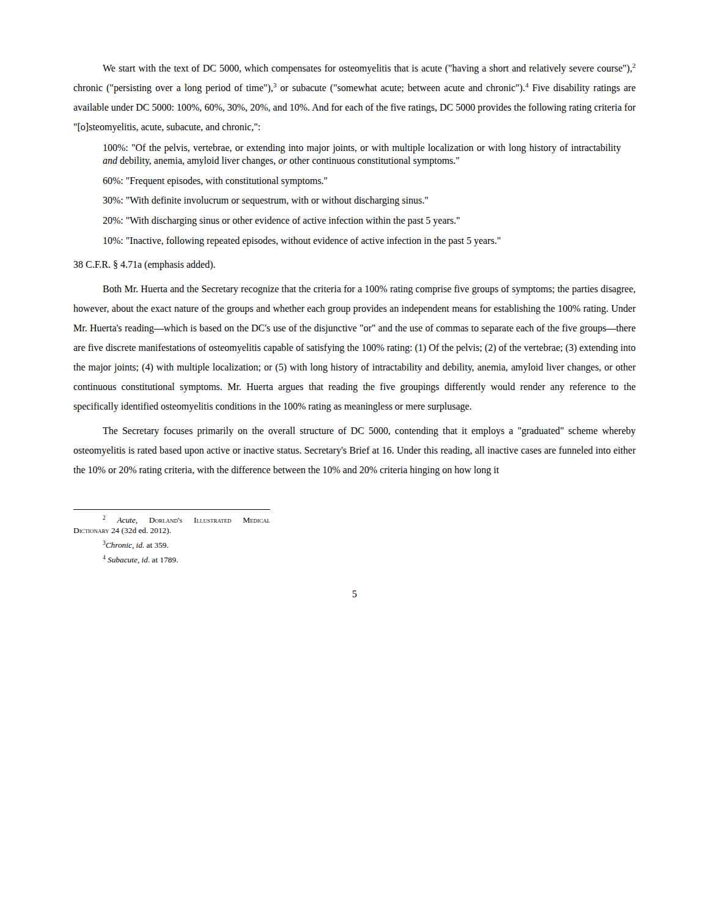We start with the text of DC 5000, which compensates for osteomyelitis that is acute ("having a short and relatively severe course"),2 chronic ("persisting over a long period of time"),3 or subacute ("somewhat acute; between acute and chronic").4 Five disability ratings are available under DC 5000: 100%, 60%, 30%, 20%, and 10%. And for each of the five ratings, DC 5000 provides the following rating criteria for "[o]steomyelitis, acute, subacute, and chronic,":
100%: "Of the pelvis, vertebrae, or extending into major joints, or with multiple localization or with long history of intractability and debility, anemia, amyloid liver changes, or other continuous constitutional symptoms."
60%: "Frequent episodes, with constitutional symptoms."
30%: "With definite involucrum or sequestrum, with or without discharging sinus."
20%: "With discharging sinus or other evidence of active infection within the past 5 years."
10%: "Inactive, following repeated episodes, without evidence of active infection in the past 5 years."
38 C.F.R. § 4.71a (emphasis added).
Both Mr. Huerta and the Secretary recognize that the criteria for a 100% rating comprise five groups of symptoms; the parties disagree, however, about the exact nature of the groups and whether each group provides an independent means for establishing the 100% rating. Under Mr. Huerta's reading—which is based on the DC's use of the disjunctive "or" and the use of commas to separate each of the five groups—there are five discrete manifestations of osteomyelitis capable of satisfying the 100% rating: (1) Of the pelvis; (2) of the vertebrae; (3) extending into the major joints; (4) with multiple localization; or (5) with long history of intractability and debility, anemia, amyloid liver changes, or other continuous constitutional symptoms. Mr. Huerta argues that reading the five groupings differently would render any reference to the specifically identified osteomyelitis conditions in the 100% rating as meaningless or mere surplusage.
The Secretary focuses primarily on the overall structure of DC 5000, contending that it employs a "graduated" scheme whereby osteomyelitis is rated based upon active or inactive status. Secretary's Brief at 16. Under this reading, all inactive cases are funneled into either the 10% or 20% rating criteria, with the difference between the 10% and 20% criteria hinging on how long it
2 Acute, Dorland's Illustrated Medical Dictionary 24 (32d ed. 2012).
3Chronic, id. at 359.
4 Subacute, id. at 1789.
5